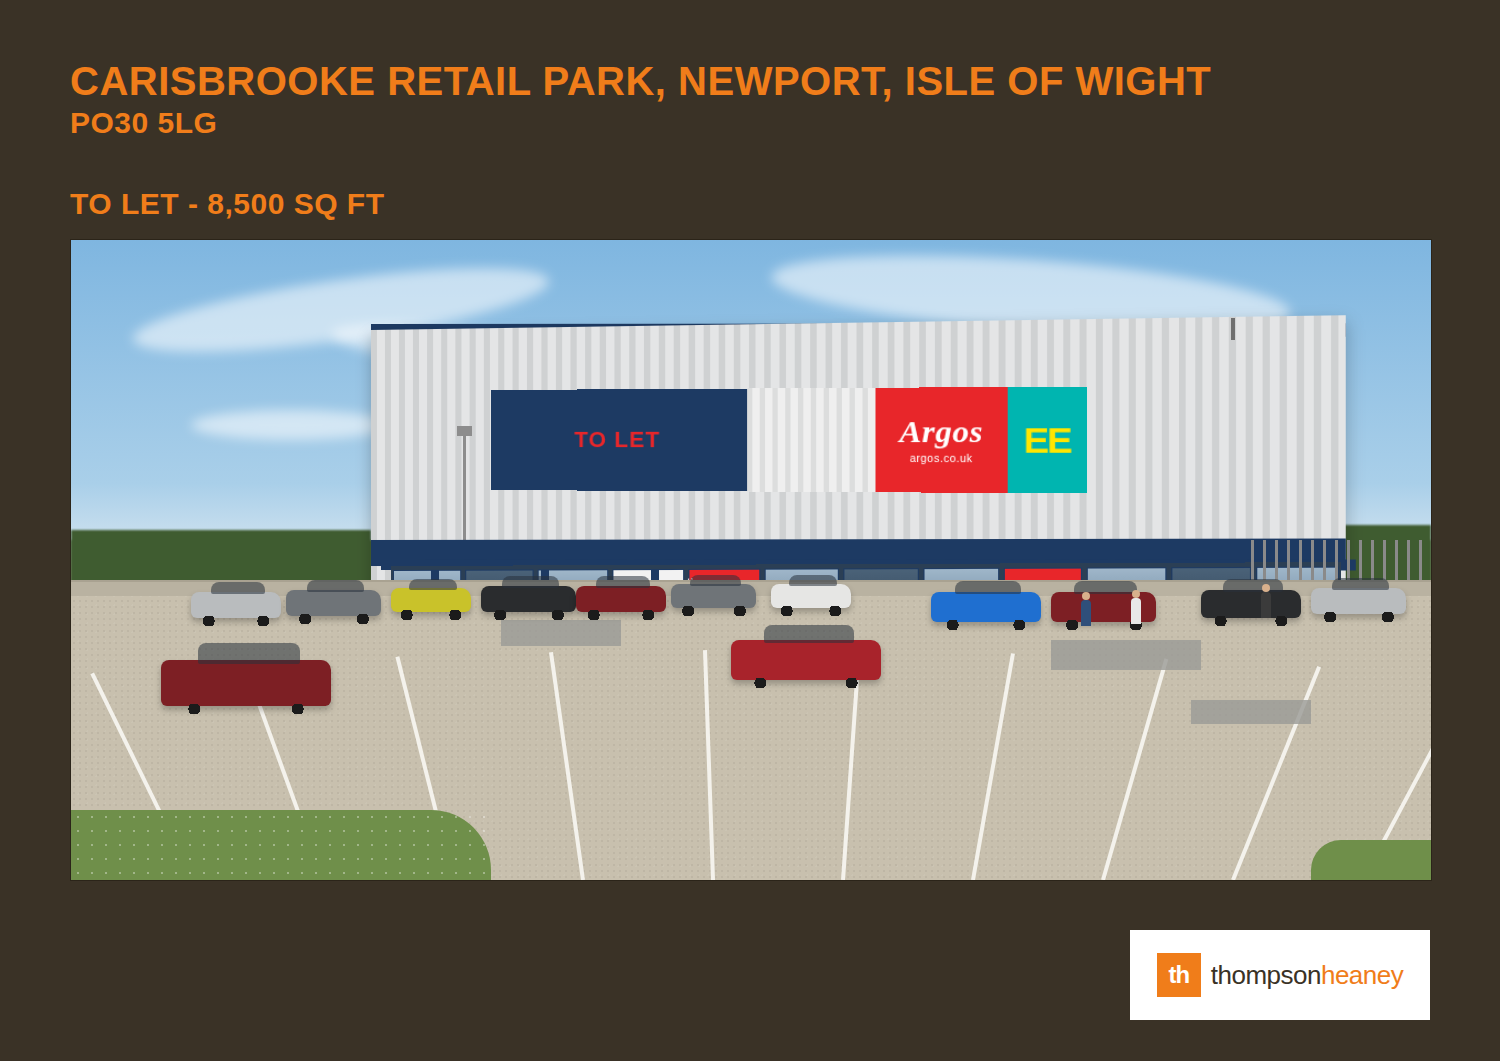Carisbrooke Retail Park, Newport, Isle of Wight
PO30 5LG
To Let - 8,500 sq ft
TO LET
Argos argos.co.uk
EE
mothercare
th
thompson heaney